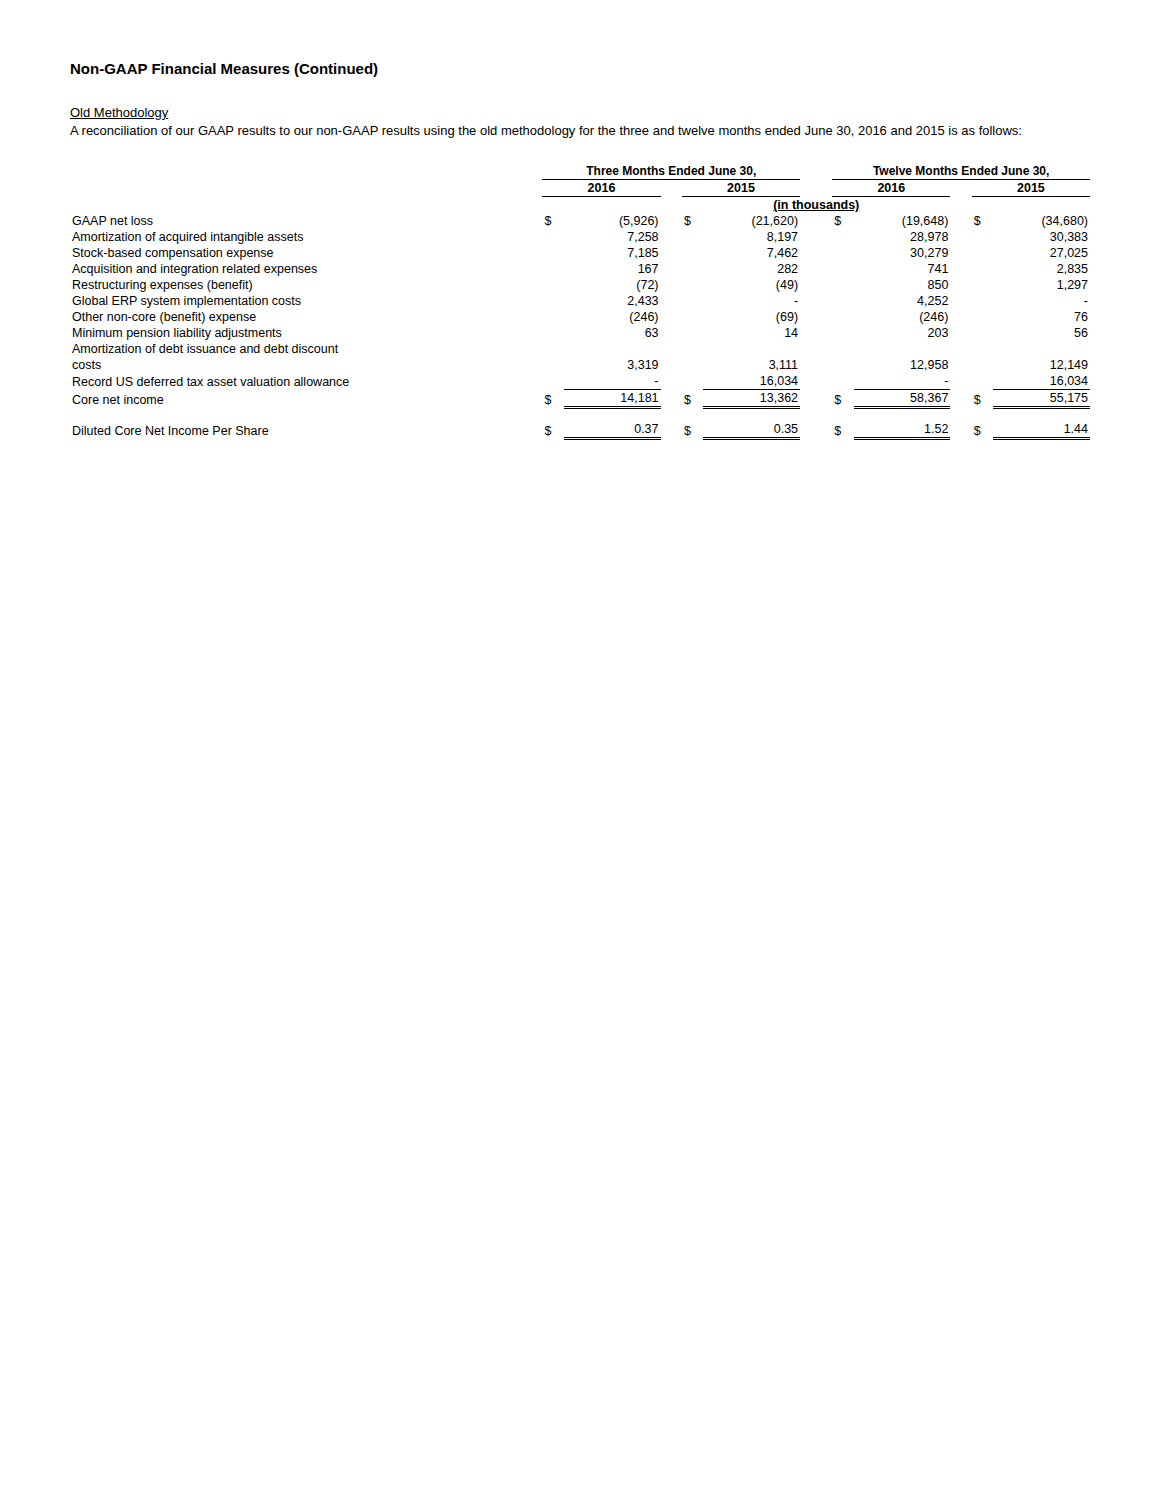Non-GAAP Financial Measures (Continued)
Old Methodology
A reconciliation of our GAAP results to our non-GAAP results using the old methodology for the three and twelve months ended June 30, 2016 and 2015 is as follows:
| | Three Months Ended June 30, | | Twelve Months Ended June 30, |
| | 2016 | | 2015 | | 2016 | | 2015 |
| | (in thousands) |
| GAAP net loss | $ | (5,926) | | $ | (21,620) | | $ | (19,648) | | $ | (34,680) |
| Amortization of acquired intangible assets | | 7,258 | | | 8,197 | | | 28,978 | | | 30,383 |
| Stock-based compensation expense | | 7,185 | | | 7,462 | | | 30,279 | | | 27,025 |
| Acquisition and integration related expenses | | 167 | | | 282 | | | 741 | | | 2,835 |
| Restructuring expenses (benefit) | | (72) | | | (49) | | | 850 | | | 1,297 |
| Global ERP system implementation costs | | 2,433 | | | - | | | 4,252 | | | - |
| Other non-core (benefit) expense | | (246) | | | (69) | | | (246) | | | 76 |
| Minimum pension liability adjustments | | 63 | | | 14 | | | 203 | | | 56 |
| Amortization of debt issuance and debt discount | | | | | | | | | | | |
| costs | | 3,319 | | | 3,111 | | | 12,958 | | | 12,149 |
| Record US deferred tax asset valuation allowance | | - | | | 16,034 | | | - | | | 16,034 |
| Core net income | $ | 14,181 | | $ | 13,362 | | $ | 58,367 | | $ | 55,175 |
| Diluted Core Net Income Per Share | $ | 0.37 | | $ | 0.35 | | $ | 1.52 | | $ | 1.44 |